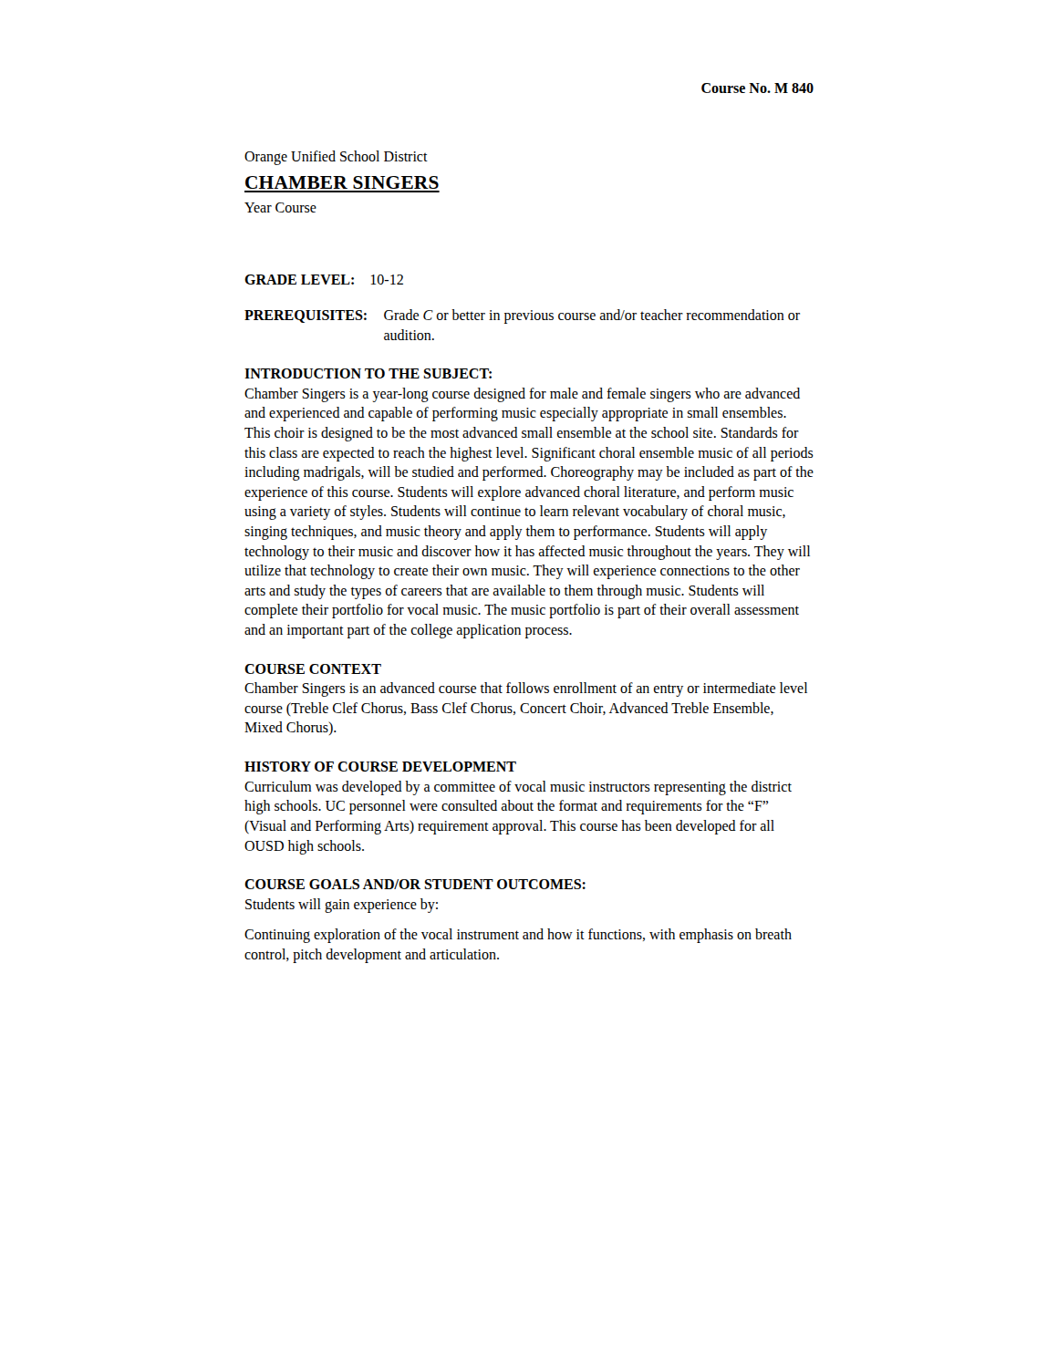Course No. M 840
Orange Unified School District
CHAMBER SINGERS
Year Course
GRADE LEVEL: 10-12
PREREQUISITES: Grade C or better in previous course and/or teacher recommendation or audition.
Introduction to the Subject:
Chamber Singers is a year-long course designed for male and female singers who are advanced and experienced and capable of performing music especially appropriate in small ensembles. This choir is designed to be the most advanced small ensemble at the school site. Standards for this class are expected to reach the highest level. Significant choral ensemble music of all periods including madrigals, will be studied and performed. Choreography may be included as part of the experience of this course. Students will explore advanced choral literature, and perform music using a variety of styles. Students will continue to learn relevant vocabulary of choral music, singing techniques, and music theory and apply them to performance. Students will apply technology to their music and discover how it has affected music throughout the years. They will utilize that technology to create their own music. They will experience connections to the other arts and study the types of careers that are available to them through music. Students will complete their portfolio for vocal music. The music portfolio is part of their overall assessment and an important part of the college application process.
Course Context
Chamber Singers is an advanced course that follows enrollment of an entry or intermediate level course (Treble Clef Chorus, Bass Clef Chorus, Concert Choir, Advanced Treble Ensemble, Mixed Chorus).
History of Course Development
Curriculum was developed by a committee of vocal music instructors representing the district high schools. UC personnel were consulted about the format and requirements for the “F” (Visual and Performing Arts) requirement approval. This course has been developed for all OUSD high schools.
Course Goals and/or Student Outcomes:
Students will gain experience by:
Continuing exploration of the vocal instrument and how it functions, with emphasis on breath control, pitch development and articulation.